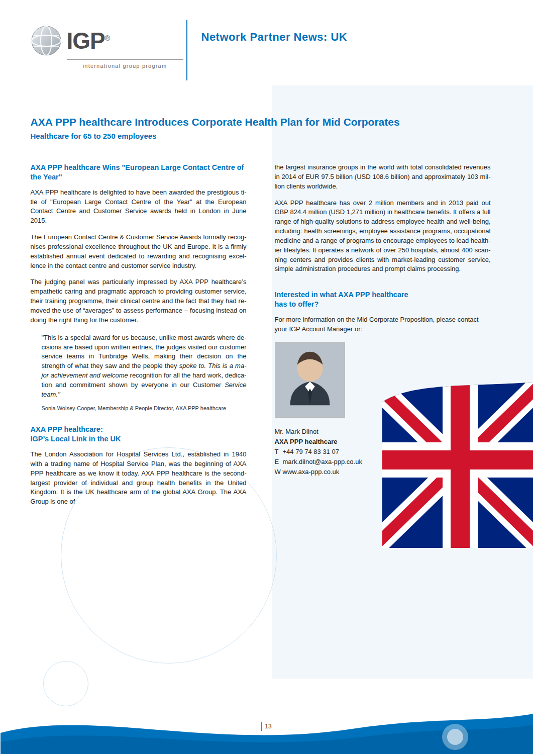IGP®
international group program
Network Partner News: UK
AXA PPP healthcare Introduces Corporate Health Plan for Mid Corporates
Healthcare for 65 to 250 employees
AXA PPP healthcare Wins "European Large Contact Centre of the Year"
AXA PPP healthcare is delighted to have been awarded the prestigious title of "European Large Contact Centre of the Year" at the European Contact Centre and Customer Service awards held in London in June 2015.
The European Contact Centre & Customer Service Awards formally recognises professional excellence throughout the UK and Europe. It is a firmly established annual event dedicated to rewarding and recognising excellence in the contact centre and customer service industry.
The judging panel was particularly impressed by AXA PPP healthcare’s empathetic caring and pragmatic approach to providing customer service, their training programme, their clinical centre and the fact that they had removed the use of “averages” to assess performance – focusing instead on doing the right thing for the customer.
"This is a special award for us because, unlike most awards where decisions are based upon written entries, the judges visited our customer service teams in Tunbridge Wells, making their decision on the strength of what they saw and the people they spoke to. This is a major achievement and welcome recognition for all the hard work, dedication and commitment shown by everyone in our Customer Service team."
Sonia Wolsey-Cooper, Membership & People Director, AXA PPP healthcare
AXA PPP healthcare:
IGP’s Local Link in the UK
The London Association for Hospital Services Ltd., established in 1940 with a trading name of Hospital Service Plan, was the beginning of AXA PPP healthcare as we know it today. AXA PPP healthcare is the second-largest provider of individual and group health benefits in the United Kingdom. It is the UK healthcare arm of the global AXA Group. The AXA Group is one of
the largest insurance groups in the world with total consolidated revenues in 2014 of EUR 97.5 billion (USD 108.6 billion) and approximately 103 million clients worldwide.
AXA PPP healthcare has over 2 million members and in 2013 paid out GBP 824.4 million (USD 1,271 million) in healthcare benefits. It offers a full range of high-quality solutions to address employee health and well-being, including: health screenings, employee assistance programs, occupational medicine and a range of programs to encourage employees to lead healthier lifestyles. It operates a network of over 250 hospitals, almost 400 scanning centers and provides clients with market-leading customer service, simple administration procedures and prompt claims processing.
Interested in what AXA PPP healthcare
has to offer?
For more information on the Mid Corporate Proposition, please contact your IGP Account Manager or:
Mr. Mark Dilnot
AXA PPP healthcare
T+44 79 74 83 31 07
Emark.dilnot@axa-ppp.co.uk
Wwww.axa-ppp.co.uk
13